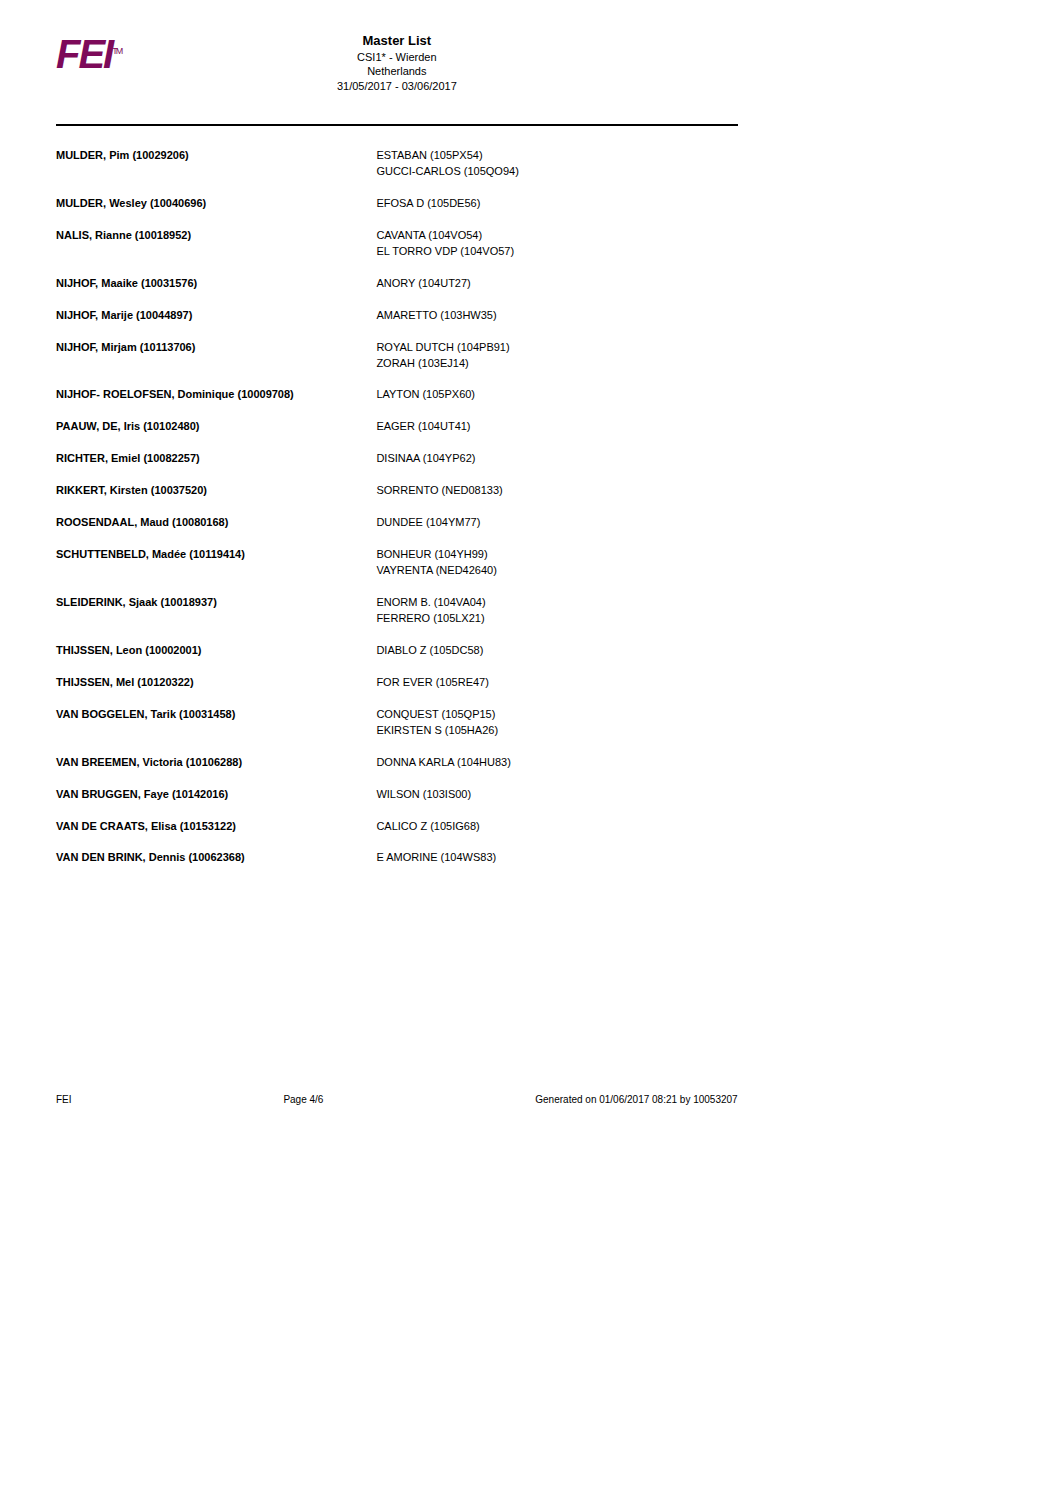FEITM
Master List
CSI1* - Wierden
Netherlands
31/05/2017 - 03/06/2017
| MULDER, Pim (10029206) | ESTABAN (105PX54) GUCCI-CARLOS (105QO94) |
| MULDER, Wesley (10040696) | EFOSA D (105DE56) |
| NALIS, Rianne (10018952) | CAVANTA (104VO54) EL TORRO VDP (104VO57) |
| NIJHOF, Maaike (10031576) | ANORY (104UT27) |
| NIJHOF, Marije (10044897) | AMARETTO (103HW35) |
| NIJHOF, Mirjam (10113706) | ROYAL DUTCH (104PB91) ZORAH (103EJ14) |
| NIJHOF- ROELOFSEN, Dominique (10009708) | LAYTON (105PX60) |
| PAAUW, DE, Iris (10102480) | EAGER (104UT41) |
| RICHTER, Emiel (10082257) | DISINAA (104YP62) |
| RIKKERT, Kirsten (10037520) | SORRENTO (NED08133) |
| ROOSENDAAL, Maud (10080168) | DUNDEE (104YM77) |
| SCHUTTENBELD, Madée (10119414) | BONHEUR (104YH99) VAYRENTA (NED42640) |
| SLEIDERINK, Sjaak (10018937) | ENORM B. (104VA04) FERRERO (105LX21) |
| THIJSSEN, Leon (10002001) | DIABLO Z (105DC58) |
| THIJSSEN, Mel (10120322) | FOR EVER (105RE47) |
| VAN BOGGELEN, Tarik (10031458) | CONQUEST (105QP15) EKIRSTEN S (105HA26) |
| VAN BREEMEN, Victoria (10106288) | DONNA KARLA (104HU83) |
| VAN BRUGGEN, Faye (10142016) | WILSON (103IS00) |
| VAN DE CRAATS, Elisa (10153122) | CALICO Z (105IG68) |
| VAN DEN BRINK, Dennis (10062368) | E AMORINE (104WS83) |
FEI
Page 4/6
Generated on 01/06/2017 08:21 by 10053207